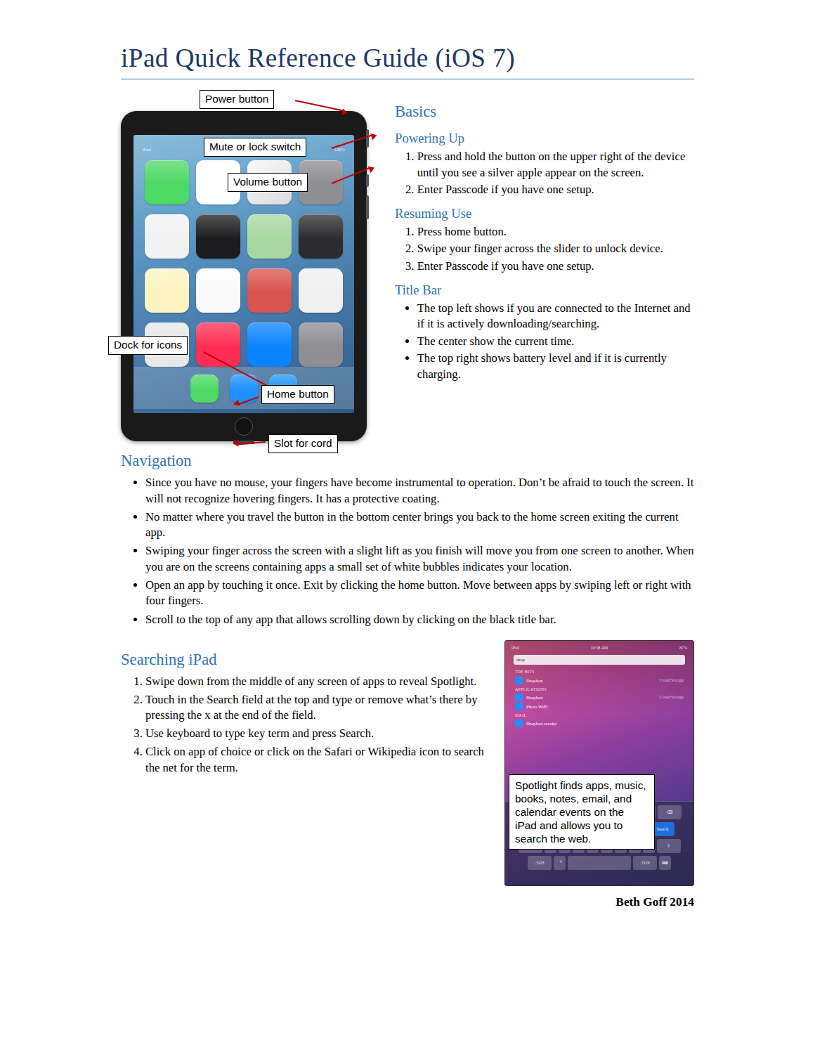iPad Quick Reference Guide (iOS 7)
iPad 9:41 AM 100%
Power button
Mute or lock switch
Volume button
Dock for icons
Home button
Slot for cord
Basics
Powering Up
Press and hold the button on the upper right of the device until you see a silver apple appear on the screen.
Enter Passcode if you have one setup.
Resuming Use
Press home button.
Swipe your finger across the slider to unlock device.
Enter Passcode if you have one setup.
Title Bar
The top left shows if you are connected to the Internet and if it is actively downloading/searching.
The center show the current time.
The top right shows battery level and if it is currently charging.
Navigation
Since you have no mouse, your fingers have become instrumental to operation. Don’t be afraid to touch the screen. It will not recognize hovering fingers. It has a protective coating.
No matter where you travel the button in the bottom center brings you back to the home screen exiting the current app.
Swiping your finger across the screen with a slight lift as you finish will move you from one screen to another. When you are on the screens containing apps a small set of white bubbles indicates your location.
Open an app by touching it once. Exit by clicking the home button. Move between apps by swiping left or right with four fingers.
Scroll to the top of any app that allows scrolling down by clicking on the black title bar.
Searching iPad
Swipe down from the middle of any screen of apps to reveal Spotlight.
Touch in the Search field at the top and type or remove what’s there by pressing the x at the end of the field.
Use keyboard to type key term and press Search.
Click on app of choice or click on the Safari or Wikipedia icon to search the net for the term.
iPad 10:58 AM 87%
drop
Top Hits
Dropbox Cloud Storage
Applications
Dropbox Cloud Storage
Photo WiFi
Mail
Dropbox receipt
Q
W
E
R
T
Y
U
I
O
P
⌫
A
S
D
F
G
H
J
K
L
Search
⇧
Z
X
C
V
B
N
M
,
⇧
.?123
🎤
.?123
⌨
Spotlight finds apps, music, books, notes, email, and calendar events on the iPad and allows you to search the web.
Beth Goff 2014